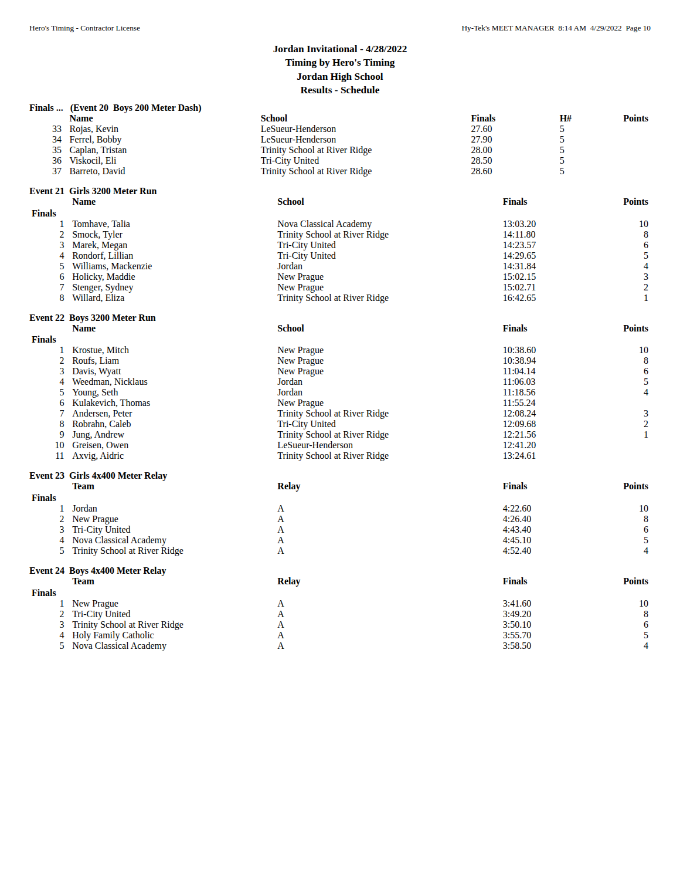Hero's Timing - Contractor License
Hy-Tek's MEET MANAGER 8:14 AM 4/29/2022 Page 10
Jordan Invitational - 4/28/2022
Timing by Hero's Timing
Jordan High School
Results - Schedule
Finals ... (Event 20 Boys 200 Meter Dash)
| | Name | School | Finals | H# | Points |
| --- | --- | --- | --- | --- | --- |
| 33 | Rojas, Kevin | LeSueur-Henderson | 27.60 | 5 | |
| 34 | Ferrel, Bobby | LeSueur-Henderson | 27.90 | 5 | |
| 35 | Caplan, Tristan | Trinity School at River Ridge | 28.00 | 5 | |
| 36 | Viskocil, Eli | Tri-City United | 28.50 | 5 | |
| 37 | Barreto, David | Trinity School at River Ridge | 28.60 | 5 | |
Event 21 Girls 3200 Meter Run
| | Name | School | Finals | Points |
| --- | --- | --- | --- | --- |
| Finals |
| 1 | Tomhave, Talia | Nova Classical Academy | 13:03.20 | 10 |
| 2 | Smock, Tyler | Trinity School at River Ridge | 14:11.80 | 8 |
| 3 | Marek, Megan | Tri-City United | 14:23.57 | 6 |
| 4 | Rondorf, Lillian | Tri-City United | 14:29.65 | 5 |
| 5 | Williams, Mackenzie | Jordan | 14:31.84 | 4 |
| 6 | Holicky, Maddie | New Prague | 15:02.15 | 3 |
| 7 | Stenger, Sydney | New Prague | 15:02.71 | 2 |
| 8 | Willard, Eliza | Trinity School at River Ridge | 16:42.65 | 1 |
Event 22 Boys 3200 Meter Run
| | Name | School | Finals | Points |
| --- | --- | --- | --- | --- |
| Finals |
| 1 | Krostue, Mitch | New Prague | 10:38.60 | 10 |
| 2 | Roufs, Liam | New Prague | 10:38.94 | 8 |
| 3 | Davis, Wyatt | New Prague | 11:04.14 | 6 |
| 4 | Weedman, Nicklaus | Jordan | 11:06.03 | 5 |
| 5 | Young, Seth | Jordan | 11:18.56 | 4 |
| 6 | Kulakevich, Thomas | New Prague | 11:55.24 | |
| 7 | Andersen, Peter | Trinity School at River Ridge | 12:08.24 | 3 |
| 8 | Robrahn, Caleb | Tri-City United | 12:09.68 | 2 |
| 9 | Jung, Andrew | Trinity School at River Ridge | 12:21.56 | 1 |
| 10 | Greisen, Owen | LeSueur-Henderson | 12:41.20 | |
| 11 | Axvig, Aidric | Trinity School at River Ridge | 13:24.61 | |
Event 23 Girls 4x400 Meter Relay
| | Team | Relay | Finals | Points |
| --- | --- | --- | --- | --- |
| Finals |
| 1 | Jordan | A | 4:22.60 | 10 |
| 2 | New Prague | A | 4:26.40 | 8 |
| 3 | Tri-City United | A | 4:43.40 | 6 |
| 4 | Nova Classical Academy | A | 4:45.10 | 5 |
| 5 | Trinity School at River Ridge | A | 4:52.40 | 4 |
Event 24 Boys 4x400 Meter Relay
| | Team | Relay | Finals | Points |
| --- | --- | --- | --- | --- |
| Finals |
| 1 | New Prague | A | 3:41.60 | 10 |
| 2 | Tri-City United | A | 3:49.20 | 8 |
| 3 | Trinity School at River Ridge | A | 3:50.10 | 6 |
| 4 | Holy Family Catholic | A | 3:55.70 | 5 |
| 5 | Nova Classical Academy | A | 3:58.50 | 4 |